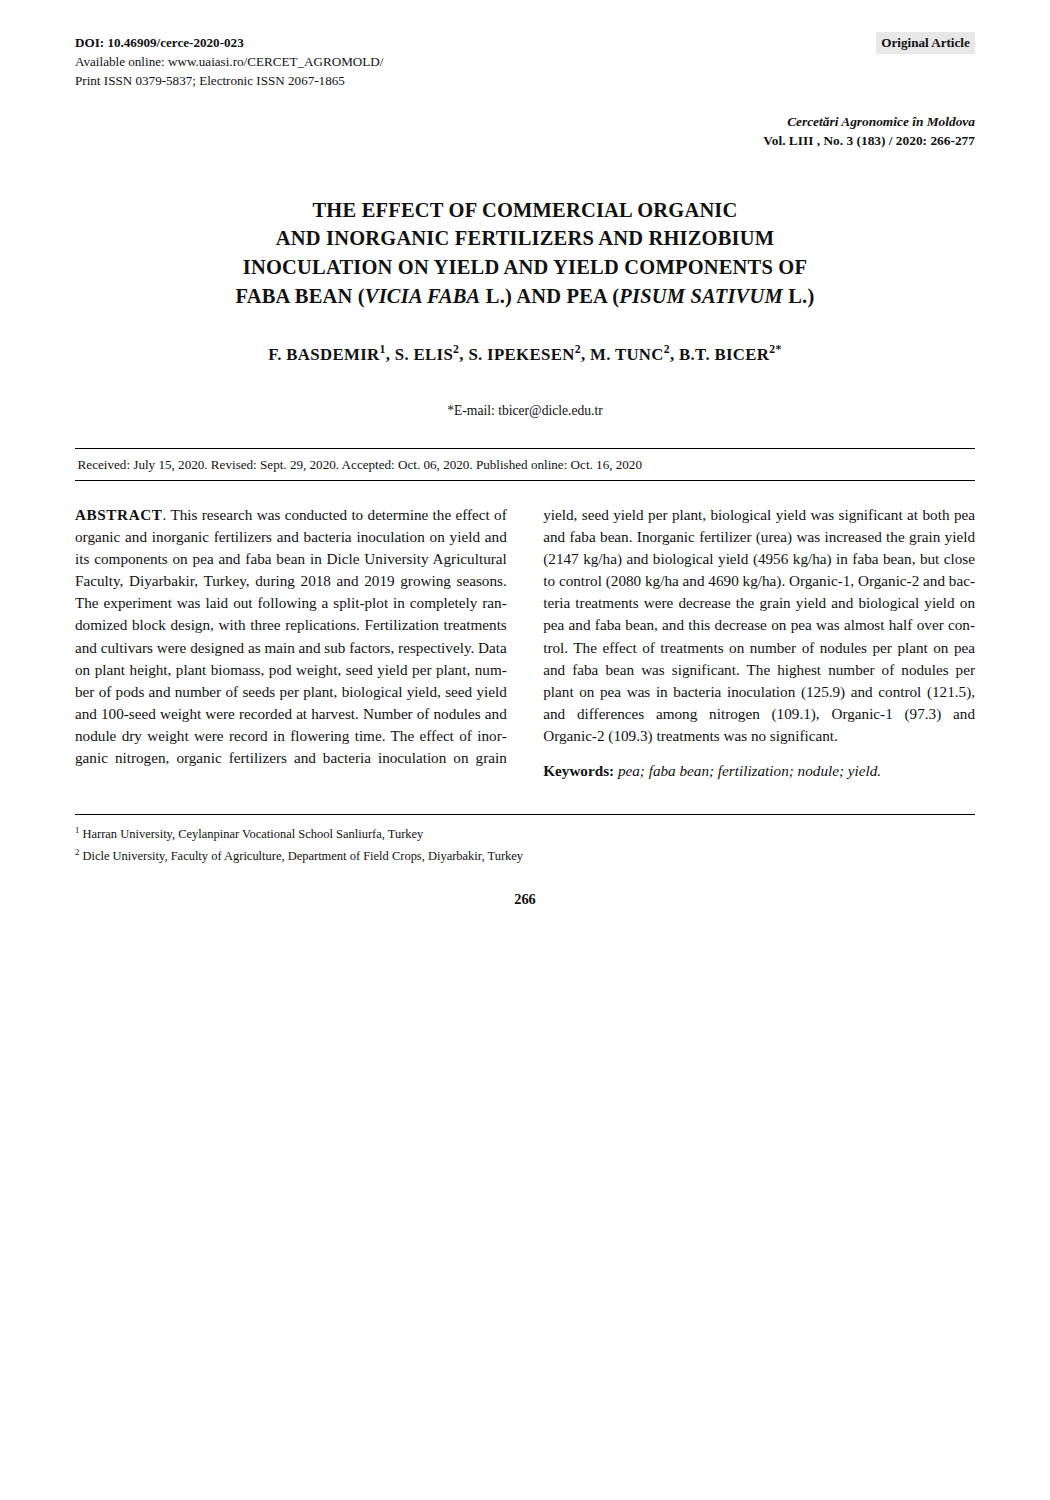DOI: 10.46909/cerce-2020-023
Available online: www.uaiasi.ro/CERCET_AGROMOLD/
Print ISSN 0379-5837; Electronic ISSN 2067-1865
Original Article
Cercetări Agronomice în Moldova
Vol. LIII , No. 3 (183) / 2020: 266-277
The Effect of Commercial Organic
and Inorganic Fertilizers and Rhizobium
Inoculation on Yield and Yield Components of
Faba Bean (Vicia faba L.) and Pea (Pisum sativum L.)
F. BASDEMIR1, S. ELIS2, S. IPEKESEN2, M. TUNC2, B.T. BICER2*
*E-mail: tbicer@dicle.edu.tr
Received: July 15, 2020. Revised: Sept. 29, 2020. Accepted: Oct. 06, 2020. Published online: Oct. 16, 2020
ABSTRACT. This research was conducted to determine the effect of organic and inorganic fertilizers and bacteria inoculation on yield and its components on pea and faba bean in Dicle University Agricultural Faculty, Diyarbakir, Turkey, during 2018 and 2019 growing seasons. The experiment was laid out following a split-plot in completely randomized block design, with three replications. Fertilization treatments and cultivars were designed as main and sub factors, respectively. Data on plant height, plant biomass, pod weight, seed yield per plant, number of pods and number of seeds per plant, biological yield, seed yield and 100-seed weight were recorded at harvest. Number of nodules and nodule dry weight were record in flowering time. The effect of inorganic nitrogen, organic fertilizers and bacteria inoculation on grain yield, seed yield per plant, biological yield was significant at both pea and faba bean. Inorganic fertilizer (urea) was increased the grain yield (2147 kg/ha) and biological yield (4956 kg/ha) in faba bean, but close to control (2080 kg/ha and 4690 kg/ha). Organic-1, Organic-2 and bacteria treatments were decrease the grain yield and biological yield on pea and faba bean, and this decrease on pea was almost half over control. The effect of treatments on number of nodules per plant on pea and faba bean was significant. The highest number of nodules per plant on pea was in bacteria inoculation (125.9) and control (121.5), and differences among nitrogen (109.1), Organic-1 (97.3) and Organic-2 (109.3) treatments was no significant.
Keywords: pea; faba bean; fertilization; nodule; yield.
1 Harran University, Ceylanpinar Vocational School Sanliurfa, Turkey
2 Dicle University, Faculty of Agriculture, Department of Field Crops, Diyarbakir, Turkey
266